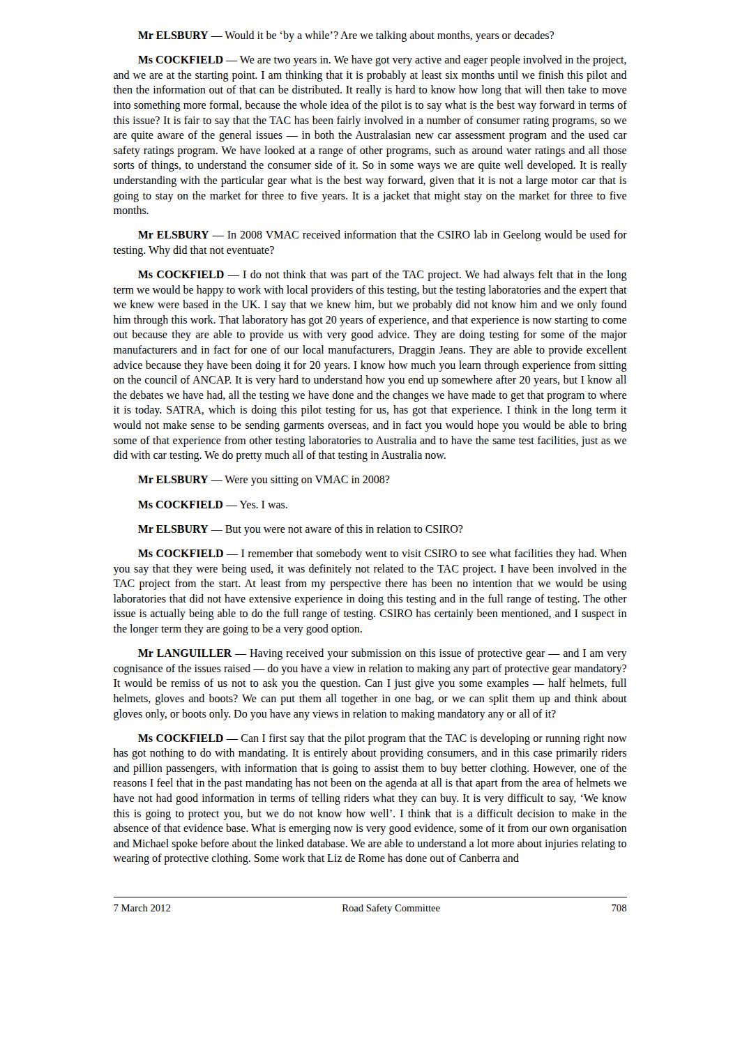Mr ELSBURY — Would it be ‘by a while’? Are we talking about months, years or decades?
Ms COCKFIELD — We are two years in. We have got very active and eager people involved in the project, and we are at the starting point. I am thinking that it is probably at least six months until we finish this pilot and then the information out of that can be distributed. It really is hard to know how long that will then take to move into something more formal, because the whole idea of the pilot is to say what is the best way forward in terms of this issue? It is fair to say that the TAC has been fairly involved in a number of consumer rating programs, so we are quite aware of the general issues — in both the Australasian new car assessment program and the used car safety ratings program. We have looked at a range of other programs, such as around water ratings and all those sorts of things, to understand the consumer side of it. So in some ways we are quite well developed. It is really understanding with the particular gear what is the best way forward, given that it is not a large motor car that is going to stay on the market for three to five years. It is a jacket that might stay on the market for three to five months.
Mr ELSBURY — In 2008 VMAC received information that the CSIRO lab in Geelong would be used for testing. Why did that not eventuate?
Ms COCKFIELD — I do not think that was part of the TAC project. We had always felt that in the long term we would be happy to work with local providers of this testing, but the testing laboratories and the expert that we knew were based in the UK. I say that we knew him, but we probably did not know him and we only found him through this work. That laboratory has got 20 years of experience, and that experience is now starting to come out because they are able to provide us with very good advice. They are doing testing for some of the major manufacturers and in fact for one of our local manufacturers, Draggin Jeans. They are able to provide excellent advice because they have been doing it for 20 years. I know how much you learn through experience from sitting on the council of ANCAP. It is very hard to understand how you end up somewhere after 20 years, but I know all the debates we have had, all the testing we have done and the changes we have made to get that program to where it is today. SATRA, which is doing this pilot testing for us, has got that experience. I think in the long term it would not make sense to be sending garments overseas, and in fact you would hope you would be able to bring some of that experience from other testing laboratories to Australia and to have the same test facilities, just as we did with car testing. We do pretty much all of that testing in Australia now.
Mr ELSBURY — Were you sitting on VMAC in 2008?
Ms COCKFIELD — Yes. I was.
Mr ELSBURY — But you were not aware of this in relation to CSIRO?
Ms COCKFIELD — I remember that somebody went to visit CSIRO to see what facilities they had. When you say that they were being used, it was definitely not related to the TAC project. I have been involved in the TAC project from the start. At least from my perspective there has been no intention that we would be using laboratories that did not have extensive experience in doing this testing and in the full range of testing. The other issue is actually being able to do the full range of testing. CSIRO has certainly been mentioned, and I suspect in the longer term they are going to be a very good option.
Mr LANGUILLER — Having received your submission on this issue of protective gear — and I am very cognisance of the issues raised — do you have a view in relation to making any part of protective gear mandatory? It would be remiss of us not to ask you the question. Can I just give you some examples — half helmets, full helmets, gloves and boots? We can put them all together in one bag, or we can split them up and think about gloves only, or boots only. Do you have any views in relation to making mandatory any or all of it?
Ms COCKFIELD — Can I first say that the pilot program that the TAC is developing or running right now has got nothing to do with mandating. It is entirely about providing consumers, and in this case primarily riders and pillion passengers, with information that is going to assist them to buy better clothing. However, one of the reasons I feel that in the past mandating has not been on the agenda at all is that apart from the area of helmets we have not had good information in terms of telling riders what they can buy. It is very difficult to say, ‘We know this is going to protect you, but we do not know how well’. I think that is a difficult decision to make in the absence of that evidence base. What is emerging now is very good evidence, some of it from our own organisation and Michael spoke before about the linked database. We are able to understand a lot more about injuries relating to wearing of protective clothing. Some work that Liz de Rome has done out of Canberra and
7 March 2012 Road Safety Committee 708